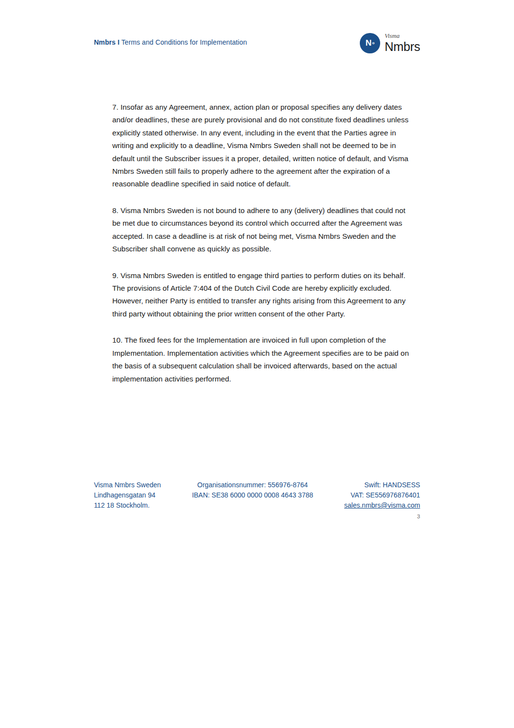Nmbrs I Terms and Conditions for Implementation
No
Visma Nmbrs
7. Insofar as any Agreement, annex, action plan or proposal specifies any delivery dates and/or deadlines, these are purely provisional and do not constitute fixed deadlines unless explicitly stated otherwise. In any event, including in the event that the Parties agree in writing and explicitly to a deadline, Visma Nmbrs Sweden shall not be deemed to be in default until the Subscriber issues it a proper, detailed, written notice of default, and Visma Nmbrs Sweden still fails to properly adhere to the agreement after the expiration of a reasonable deadline specified in said notice of default.
8. Visma Nmbrs Sweden is not bound to adhere to any (delivery) deadlines that could not be met due to circumstances beyond its control which occurred after the Agreement was accepted. In case a deadline is at risk of not being met, Visma Nmbrs Sweden and the Subscriber shall convene as quickly as possible.
9. Visma Nmbrs Sweden is entitled to engage third parties to perform duties on its behalf. The provisions of Article 7:404 of the Dutch Civil Code are hereby explicitly excluded. However, neither Party is entitled to transfer any rights arising from this Agreement to any third party without obtaining the prior written consent of the other Party.
10. The fixed fees for the Implementation are invoiced in full upon completion of the Implementation. Implementation activities which the Agreement specifies are to be paid on the basis of a subsequent calculation shall be invoiced afterwards, based on the actual implementation activities performed.
Visma Nmbrs Sweden
Lindhagensgatan 94
112 18 Stockholm.
Organisationsnummer: 556976-8764
IBAN: SE38 6000 0000 0008 4643 3788
Swift: HANDSESS
VAT: SE556976876401
sales.nmbrs@visma.com
3